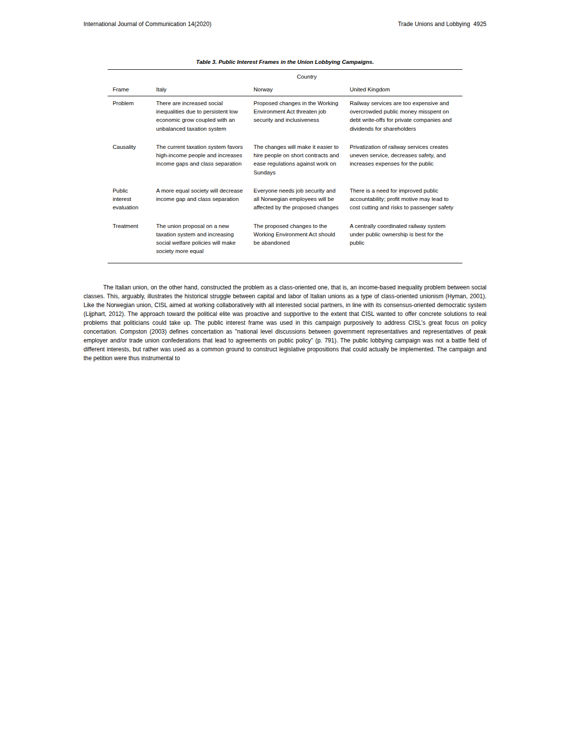International Journal of Communication 14(2020) Trade Unions and Lobbying 4925
Table 3. Public Interest Frames in the Union Lobbying Campaigns.
| | Country |
| --- | --- |
| Frame | Italy | Norway | United Kingdom |
| Problem | There are increased social inequalities due to persistent low economic grow coupled with an unbalanced taxation system | Proposed changes in the Working Environment Act threaten job security and inclusiveness | Railway services are too expensive and overcrowded public money misspent on debt write-offs for private companies and dividends for shareholders |
| Causality | The current taxation system favors high-income people and increases income gaps and class separation | The changes will make it easier to hire people on short contracts and ease regulations against work on Sundays | Privatization of railway services creates uneven service, decreases safety, and increases expenses for the public |
| Public interest evaluation | A more equal society will decrease income gap and class separation | Everyone needs job security and all Norwegian employees will be affected by the proposed changes | There is a need for improved public accountability; profit motive may lead to cost cutting and risks to passenger safety |
| Treatment | The union proposal on a new taxation system and increasing social welfare policies will make society more equal | The proposed changes to the Working Environment Act should be abandoned | A centrally coordinated railway system under public ownership is best for the public |
The Italian union, on the other hand, constructed the problem as a class-oriented one, that is, an income-based inequality problem between social classes. This, arguably, illustrates the historical struggle between capital and labor of Italian unions as a type of class-oriented unionism (Hyman, 2001). Like the Norwegian union, CISL aimed at working collaboratively with all interested social partners, in line with its consensus-oriented democratic system (Lijphart, 2012). The approach toward the political elite was proactive and supportive to the extent that CISL wanted to offer concrete solutions to real problems that politicians could take up. The public interest frame was used in this campaign purposively to address CISL's great focus on policy concertation. Compston (2003) defines concertation as "national level discussions between government representatives and representatives of peak employer and/or trade union confederations that lead to agreements on public policy" (p. 791). The public lobbying campaign was not a battle field of different interests, but rather was used as a common ground to construct legislative propositions that could actually be implemented. The campaign and the petition were thus instrumental to